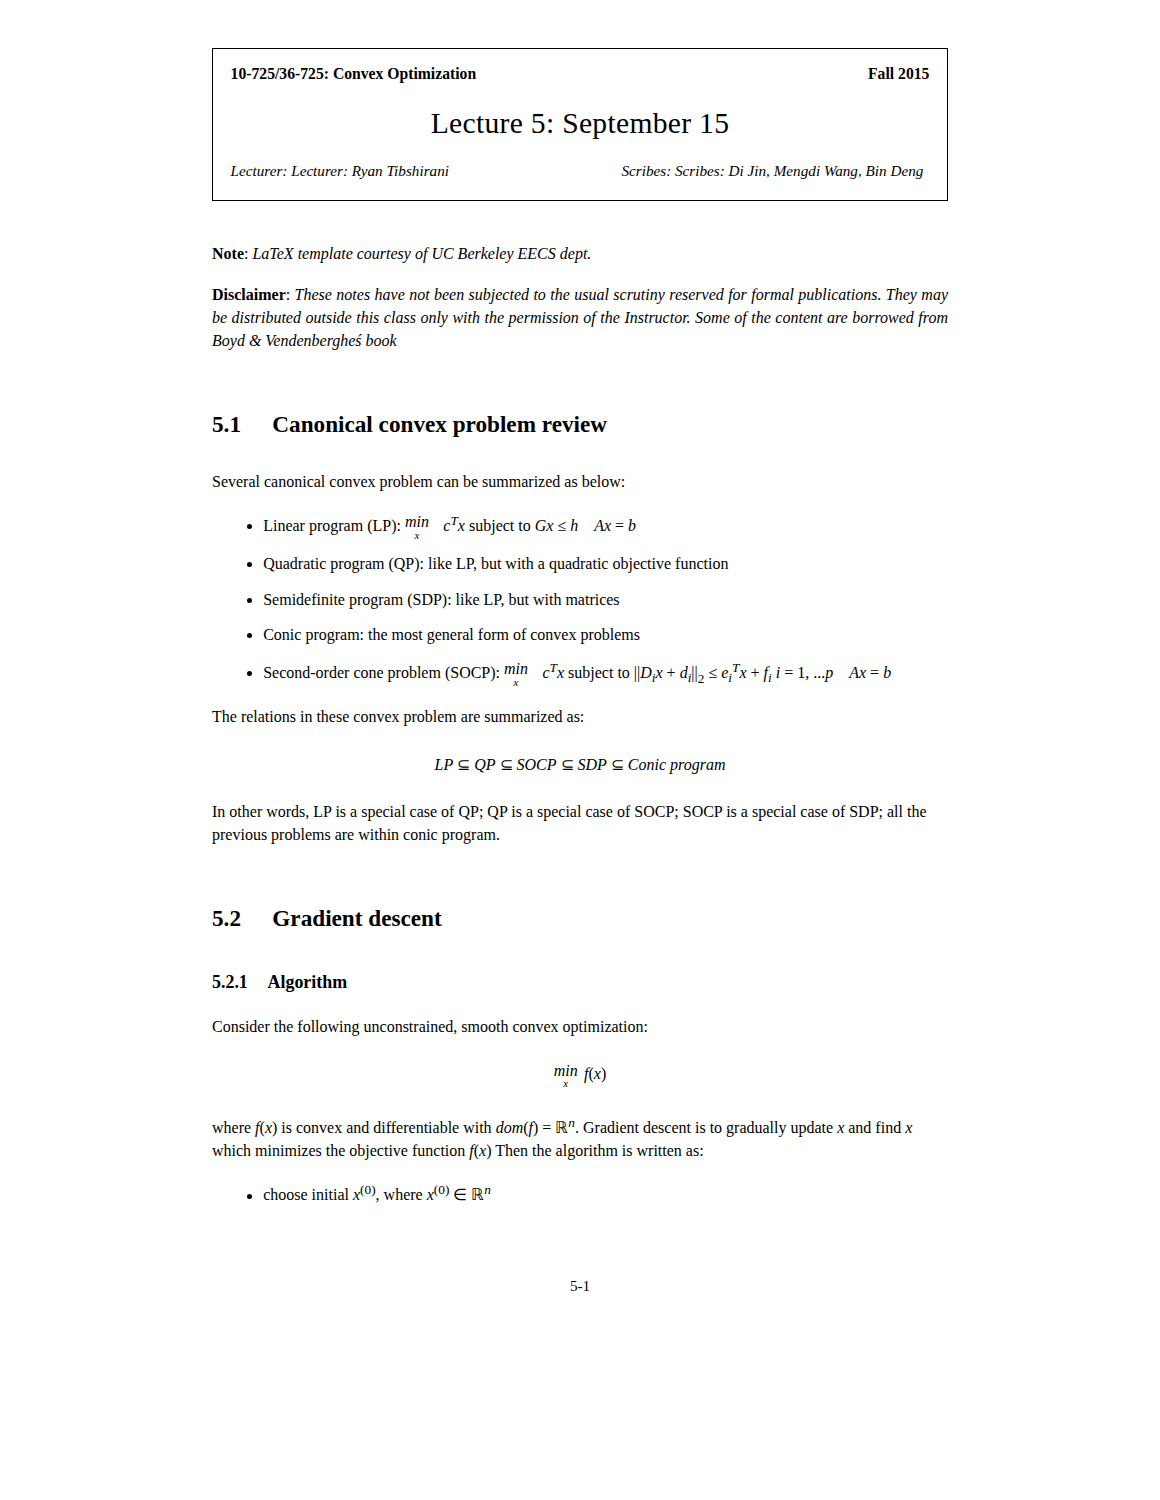10-725/36-725: Convex Optimization Fall 2015
Lecture 5: September 15
Lecturer: Lecturer: Ryan Tibshirani Scribes: Scribes: Di Jin, Mengdi Wang, Bin Deng
Note: LaTeX template courtesy of UC Berkeley EECS dept.
Disclaimer: These notes have not been subjected to the usual scrutiny reserved for formal publications. They may be distributed outside this class only with the permission of the Instructor. Some of the content are borrowed from Boyd & Vendenbergheś book
5.1 Canonical convex problem review
Several canonical convex problem can be summarized as below:
Linear program (LP): min x cTx subject to Gx ≤ h Ax = b
Quadratic program (QP): like LP, but with a quadratic objective function
Semidefinite program (SDP): like LP, but with matrices
Conic program: the most general form of convex problems
Second-order cone problem (SOCP): min x cTx subject to ||Dix + di||2 ≤ eiTx + fi i = 1, ...p Ax = b
The relations in these convex problem are summarized as:
LP ⊆ QP ⊆ SOCP ⊆ SDP ⊆ Conic program
In other words, LP is a special case of QP; QP is a special case of SOCP; SOCP is a special case of SDP; all the previous problems are within conic program.
5.2 Gradient descent
5.2.1 Algorithm
Consider the following unconstrained, smooth convex optimization:
min x f(x)
where f(x) is convex and differentiable with dom(f) = ℝn. Gradient descent is to gradually update x and find x which minimizes the objective function f(x) Then the algorithm is written as:
choose initial x(0), where x(0) ∈ ℝn
5-1